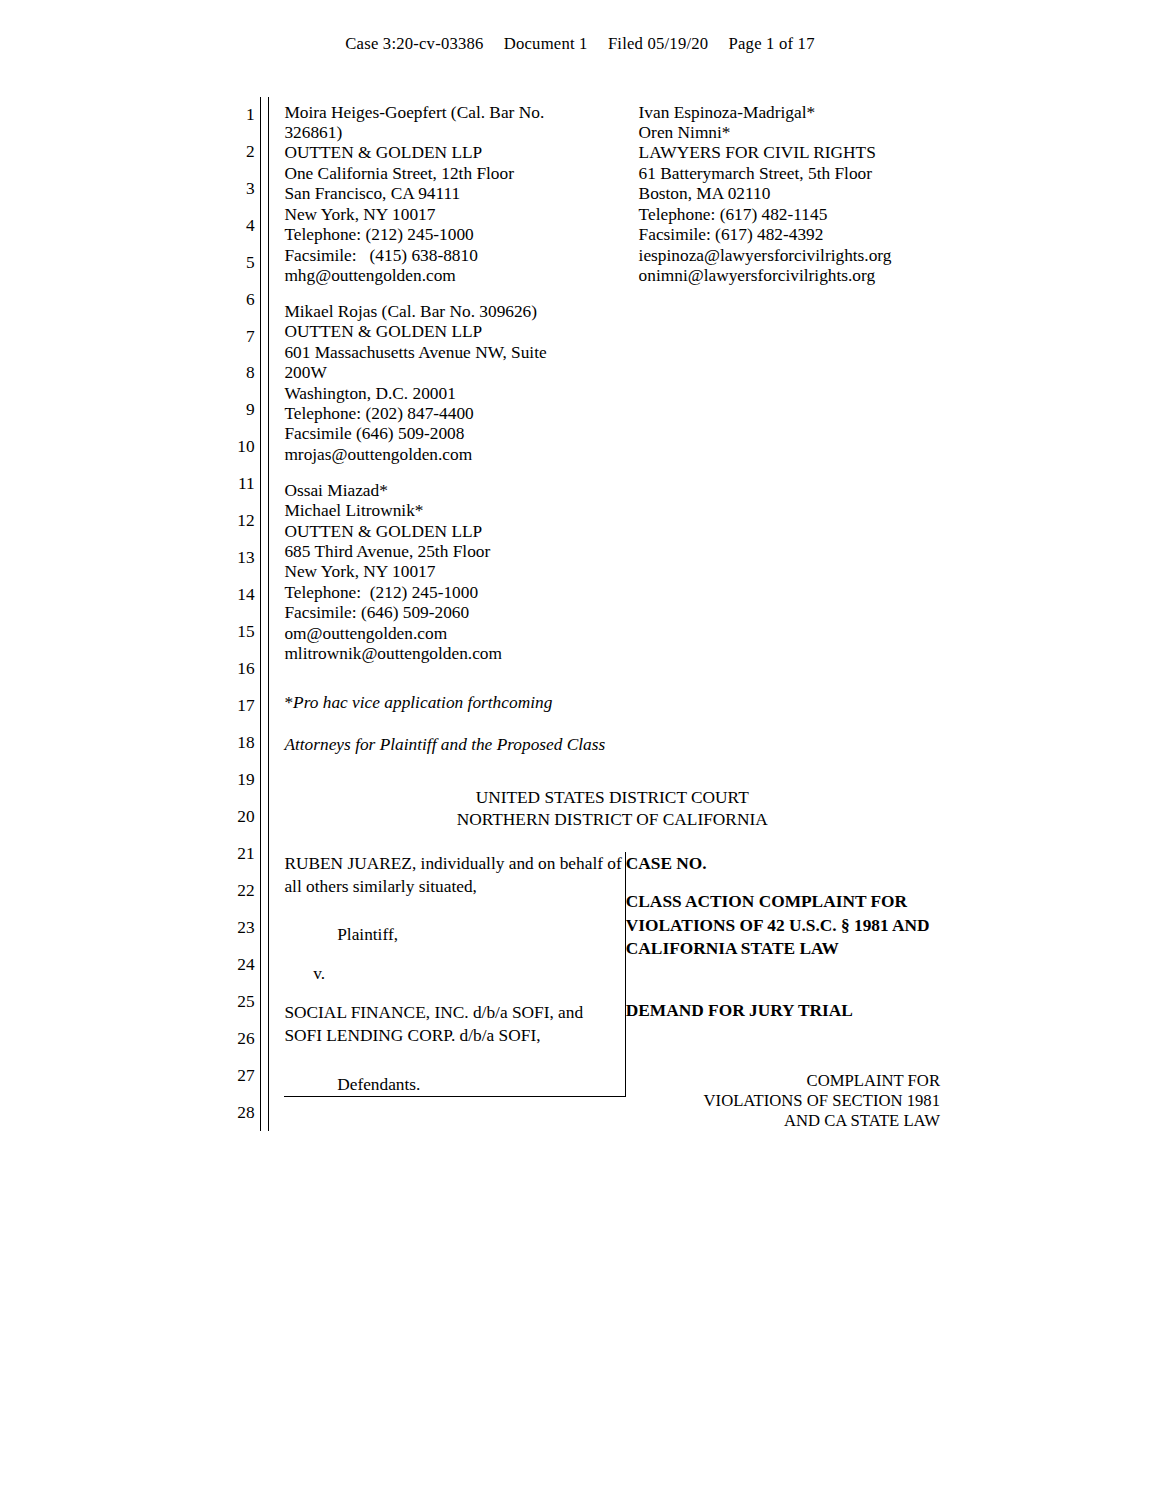Case 3:20-cv-03386 Document 1 Filed 05/19/20 Page 1 of 17
1
2
3
4
5
6
7
8
9
10
11
12
13
14
15
16
17
18
19
20
21
22
23
24
25
26
27
28
Moira Heiges-Goepfert (Cal. Bar No. 326861)
OUTTEN & GOLDEN LLP
One California Street, 12th Floor
San Francisco, CA 94111
New York, NY 10017
Telephone: (212) 245-1000
Facsimile: (415) 638-8810
mhg@outtengolden.com
Mikael Rojas (Cal. Bar No. 309626)
OUTTEN & GOLDEN LLP
601 Massachusetts Avenue NW, Suite 200W
Washington, D.C. 20001
Telephone: (202) 847-4400
Facsimile (646) 509-2008
mrojas@outtengolden.com
Ossai Miazad*
Michael Litrownik*
OUTTEN & GOLDEN LLP
685 Third Avenue, 25th Floor
New York, NY 10017
Telephone: (212) 245-1000
Facsimile: (646) 509-2060
om@outtengolden.com
mlitrownik@outtengolden.com
Ivan Espinoza-Madrigal*
Oren Nimni*
LAWYERS FOR CIVIL RIGHTS
61 Batterymarch Street, 5th Floor
Boston, MA 02110
Telephone: (617) 482-1145
Facsimile: (617) 482-4392
iespinoza@lawyersforcivilrights.org
onimni@lawyersforcivilrights.org
*Pro hac vice application forthcoming
Attorneys for Plaintiff and the Proposed Class
UNITED STATES DISTRICT COURT
NORTHERN DISTRICT OF CALIFORNIA
| RUBEN JUAREZ, individually and on behalf of all others similarly situated, Plaintiff, v. SOCIAL FINANCE, INC. d/b/a SOFI, and SOFI LENDING CORP. d/b/a SOFI, Defendants. | CASE NO. CLASS ACTION COMPLAINT FOR VIOLATIONS OF 42 U.S.C. § 1981 AND CALIFORNIA STATE LAW DEMAND FOR JURY TRIAL |
COMPLAINT FOR
VIOLATIONS OF SECTION 1981
AND CA STATE LAW